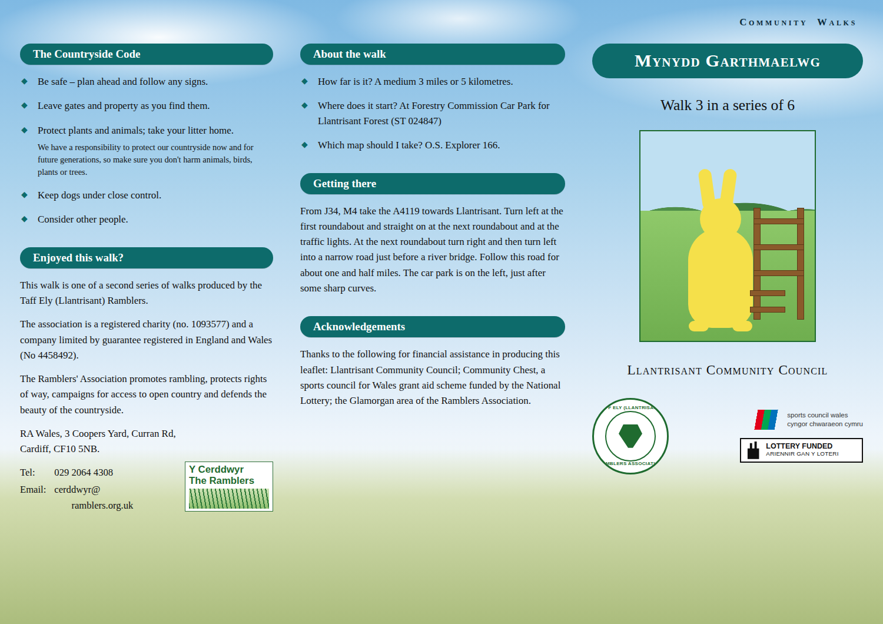Community Walks
The Countryside Code
Be safe – plan ahead and follow any signs.
Leave gates and property as you find them.
Protect plants and animals; take your litter home. We have a responsibility to protect our countryside now and for future generations, so make sure you don't harm animals, birds, plants or trees.
Keep dogs under close control.
Consider other people.
Enjoyed this walk?
This walk is one of a second series of walks produced by the Taff Ely (Llantrisant) Ramblers.
The association is a registered charity (no. 1093577) and a company limited by guarantee registered in England and Wales (No 4458492).
The Ramblers' Association promotes rambling, protects rights of way, campaigns for access to open country and defends the beauty of the countryside.
RA Wales, 3 Coopers Yard, Curran Rd,
Cardiff, CF10 5NB.
Y Cerddwyr
The Ramblers
| Tel: | 029 2064 4308 |
| Email: | cerddwyr@ ramblers.org.uk |
About the walk
How far is it? A medium 3 miles or 5 kilometres.
Where does it start? At Forestry Commission Car Park for Llantrisant Forest (ST 024847)
Which map should I take? O.S. Explorer 166.
Getting there
From J34, M4 take the A4119 towards Llantrisant. Turn left at the first roundabout and straight on at the next roundabout and at the traffic lights. At the next roundabout turn right and then turn left into a narrow road just before a river bridge. Follow this road for about one and half miles. The car park is on the left, just after some sharp curves.
Acknowledgements
Thanks to the following for financial assistance in producing this leaflet: Llantrisant Community Council; Community Chest, a sports council for Wales grant aid scheme funded by the National Lottery; the Glamorgan area of the Ramblers Association.
Mynydd Garthmaelwg
Walk 3 in a series of 6
Llantrisant Community Council
TAFF ELY (LLANTRISANT)
RAMBLERS ASSOCIATION
sports council wales
cyngor chwaraeon cymru
LOTTERY FUNDEDARIENNIR GAN Y LOTERI